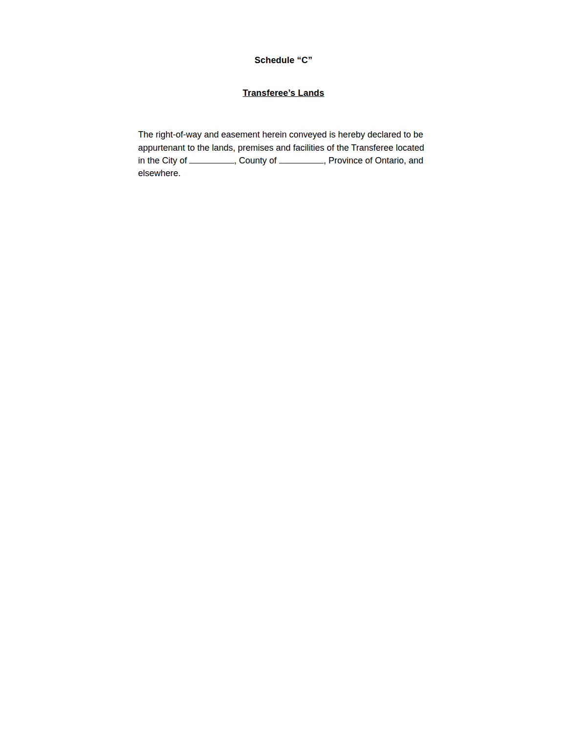Schedule “C”
Transferee’s Lands
The right-of-way and easement herein conveyed is hereby declared to be appurtenant to the lands, premises and facilities of the Transferee located in the City of , County of , Province of Ontario, and elsewhere.